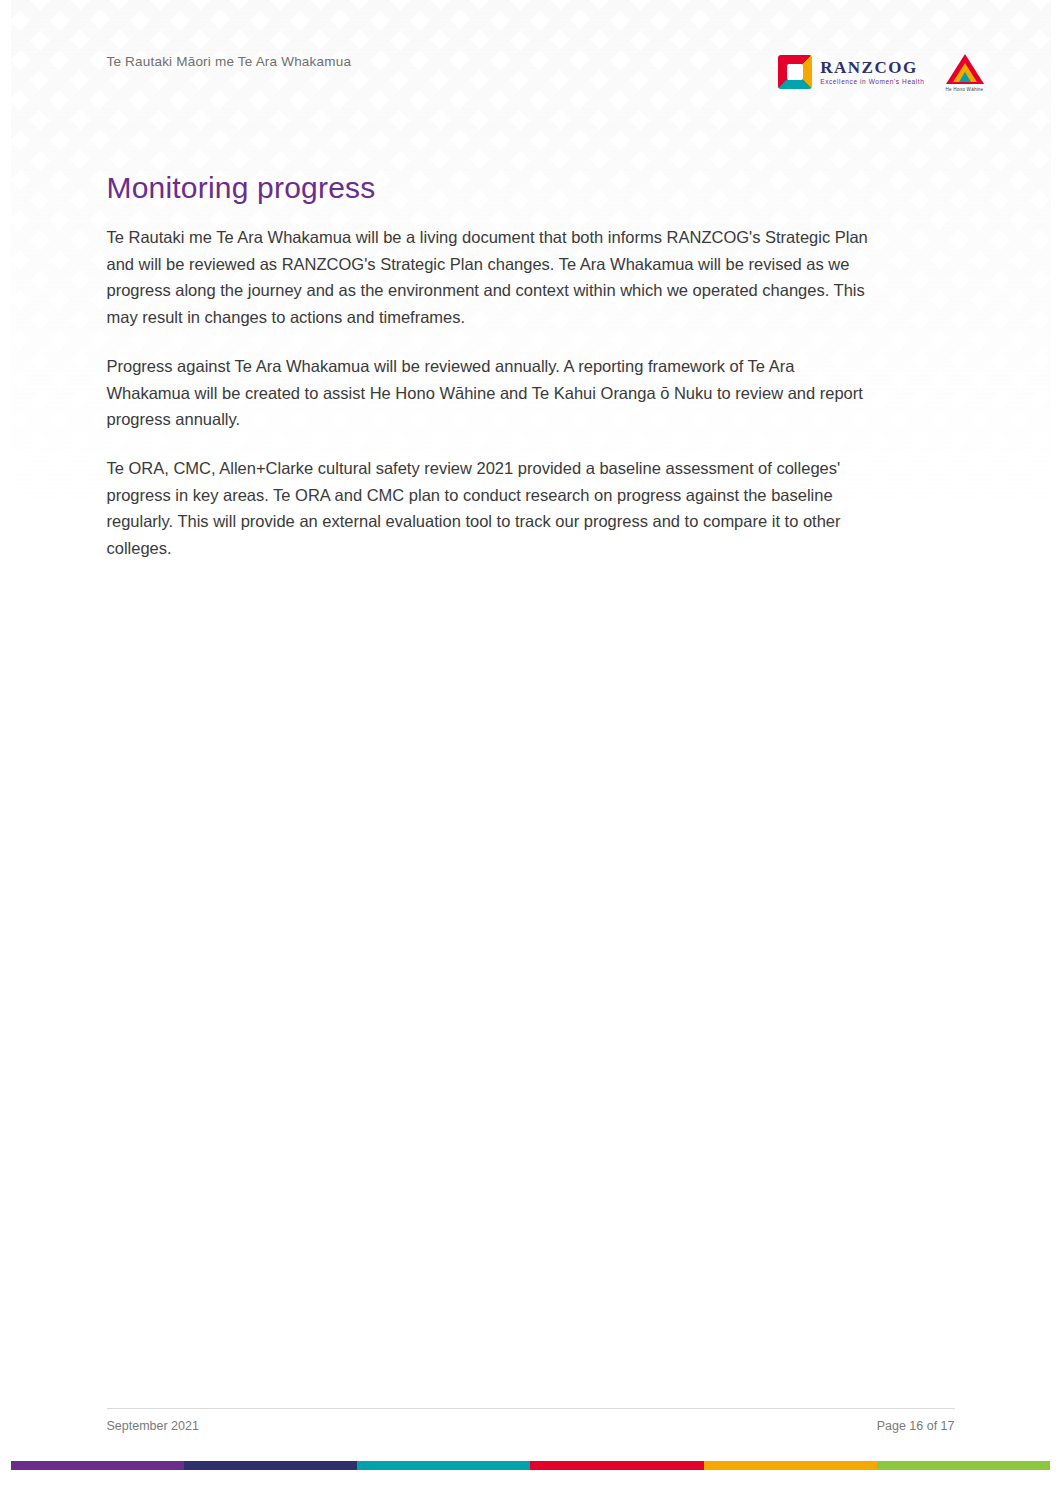Te Rautaki Māori me Te Ara Whakamua
RANZCOG Excellence in Women's Health
He Hono Wāhine
Monitoring progress
Te Rautaki me Te Ara Whakamua will be a living document that both informs RANZCOG's Strategic Plan and will be reviewed as RANZCOG's Strategic Plan changes. Te Ara Whakamua will be revised as we progress along the journey and as the environment and context within which we operated changes. This may result in changes to actions and timeframes.
Progress against Te Ara Whakamua will be reviewed annually. A reporting framework of Te Ara Whakamua will be created to assist He Hono Wāhine and Te Kahui Oranga ō Nuku to review and report progress annually.
Te ORA, CMC, Allen+Clarke cultural safety review 2021 provided a baseline assessment of colleges' progress in key areas. Te ORA and CMC plan to conduct research on progress against the baseline regularly. This will provide an external evaluation tool to track our progress and to compare it to other colleges.
September 2021 Page 16 of 17